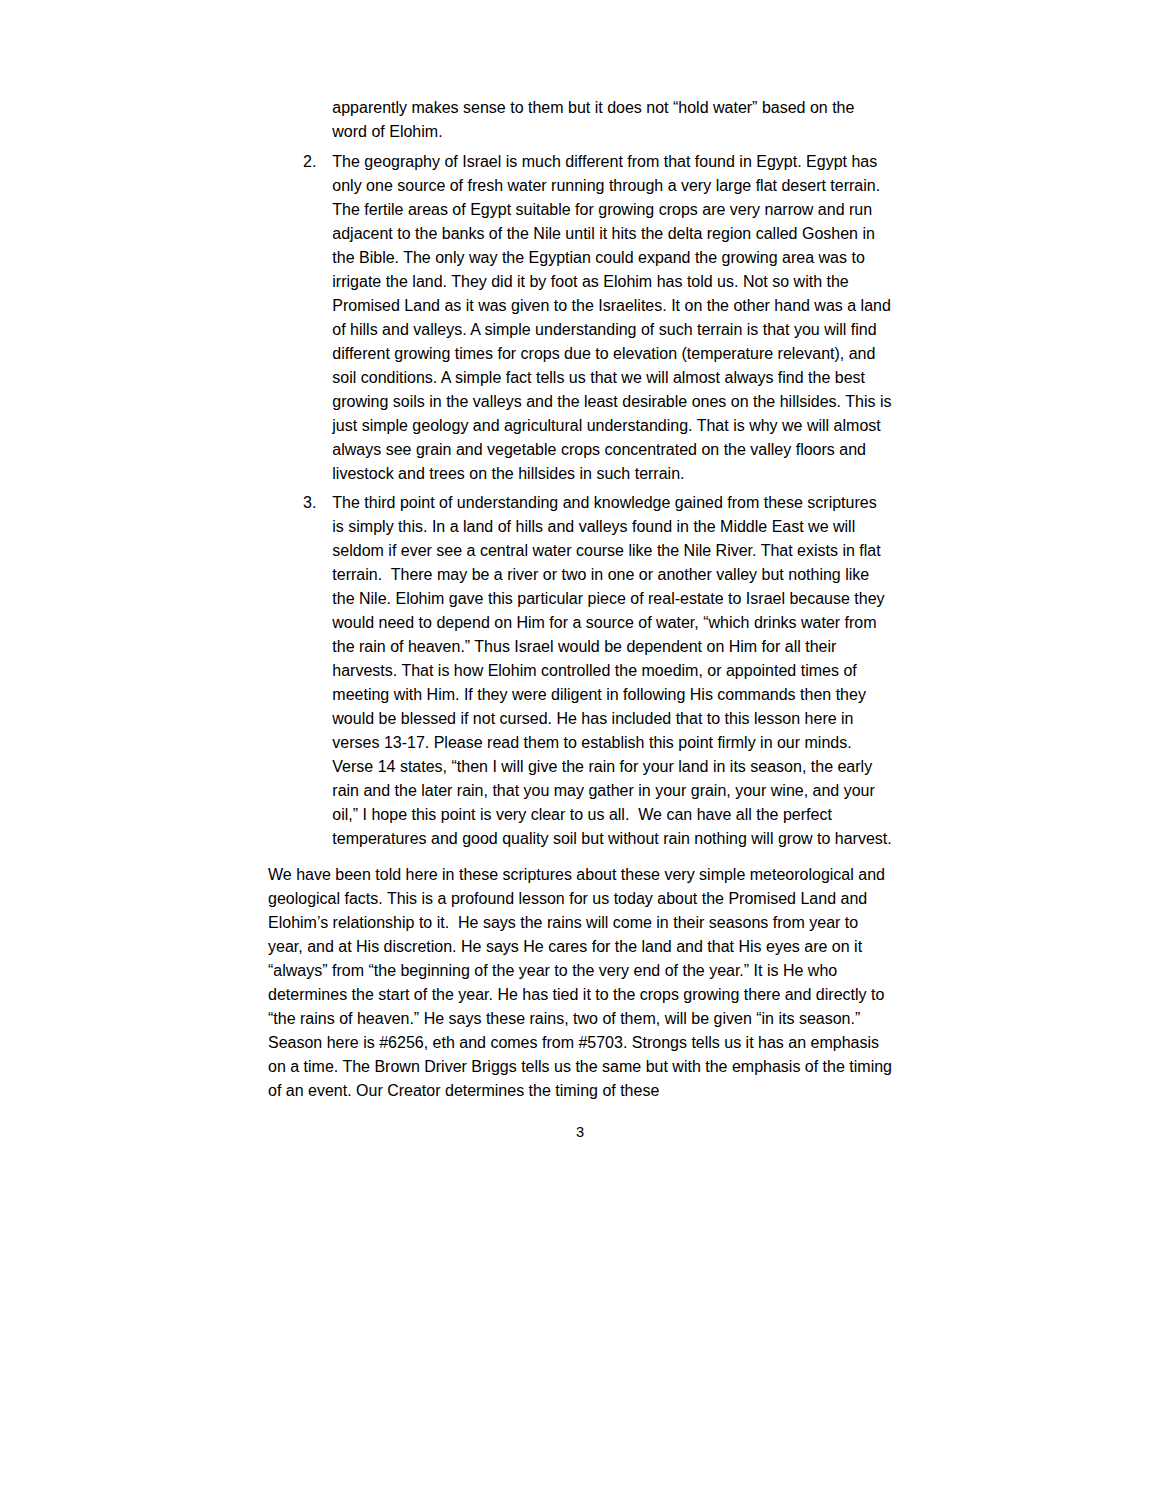apparently makes sense to them but it does not “hold water” based on the word of Elohim.
The geography of Israel is much different from that found in Egypt. Egypt has only one source of fresh water running through a very large flat desert terrain. The fertile areas of Egypt suitable for growing crops are very narrow and run adjacent to the banks of the Nile until it hits the delta region called Goshen in the Bible. The only way the Egyptian could expand the growing area was to irrigate the land. They did it by foot as Elohim has told us. Not so with the Promised Land as it was given to the Israelites. It on the other hand was a land of hills and valleys. A simple understanding of such terrain is that you will find different growing times for crops due to elevation (temperature relevant), and soil conditions. A simple fact tells us that we will almost always find the best growing soils in the valleys and the least desirable ones on the hillsides. This is just simple geology and agricultural understanding. That is why we will almost always see grain and vegetable crops concentrated on the valley floors and livestock and trees on the hillsides in such terrain.
The third point of understanding and knowledge gained from these scriptures is simply this. In a land of hills and valleys found in the Middle East we will seldom if ever see a central water course like the Nile River. That exists in flat terrain. There may be a river or two in one or another valley but nothing like the Nile. Elohim gave this particular piece of real-estate to Israel because they would need to depend on Him for a source of water, “which drinks water from the rain of heaven.” Thus Israel would be dependent on Him for all their harvests. That is how Elohim controlled the moedim, or appointed times of meeting with Him. If they were diligent in following His commands then they would be blessed if not cursed. He has included that to this lesson here in verses 13-17. Please read them to establish this point firmly in our minds. Verse 14 states, “then I will give the rain for your land in its season, the early rain and the later rain, that you may gather in your grain, your wine, and your oil,” I hope this point is very clear to us all. We can have all the perfect temperatures and good quality soil but without rain nothing will grow to harvest.
We have been told here in these scriptures about these very simple meteorological and geological facts. This is a profound lesson for us today about the Promised Land and Elohim’s relationship to it. He says the rains will come in their seasons from year to year, and at His discretion. He says He cares for the land and that His eyes are on it “always” from “the beginning of the year to the very end of the year.” It is He who determines the start of the year. He has tied it to the crops growing there and directly to “the rains of heaven.” He says these rains, two of them, will be given “in its season.” Season here is #6256, eth and comes from #5703. Strongs tells us it has an emphasis on a time. The Brown Driver Briggs tells us the same but with the emphasis of the timing of an event. Our Creator determines the timing of these
3